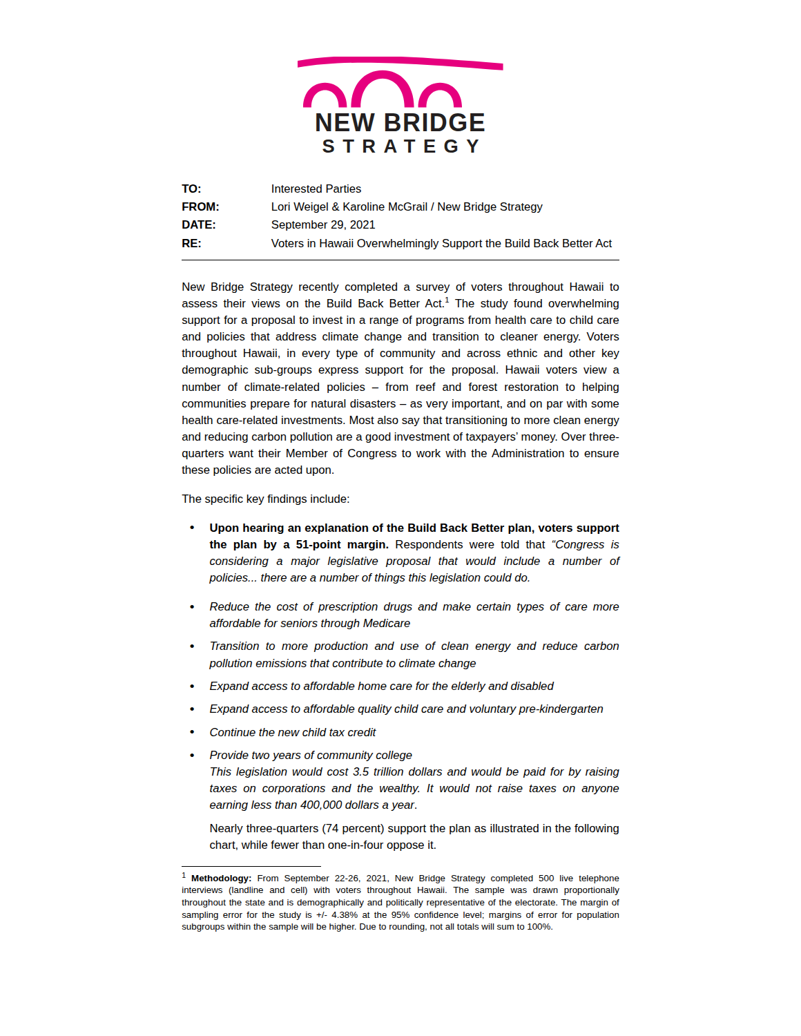NEW BRIDGE STRATEGY
| TO: | Interested Parties |
| FROM: | Lori Weigel & Karoline McGrail / New Bridge Strategy |
| DATE: | September 29, 2021 |
| RE: | Voters in Hawaii Overwhelmingly Support the Build Back Better Act |
New Bridge Strategy recently completed a survey of voters throughout Hawaii to assess their views on the Build Back Better Act.1 The study found overwhelming support for a proposal to invest in a range of programs from health care to child care and policies that address climate change and transition to cleaner energy. Voters throughout Hawaii, in every type of community and across ethnic and other key demographic sub-groups express support for the proposal. Hawaii voters view a number of climate-related policies – from reef and forest restoration to helping communities prepare for natural disasters – as very important, and on par with some health care-related investments. Most also say that transitioning to more clean energy and reducing carbon pollution are a good investment of taxpayers’ money. Over three-quarters want their Member of Congress to work with the Administration to ensure these policies are acted upon.
The specific key findings include:
Upon hearing an explanation of the Build Back Better plan, voters support the plan by a 51-point margin. Respondents were told that “Congress is considering a major legislative proposal that would include a number of policies... there are a number of things this legislation could do.
Reduce the cost of prescription drugs and make certain types of care more affordable for seniors through Medicare
Transition to more production and use of clean energy and reduce carbon pollution emissions that contribute to climate change
Expand access to affordable home care for the elderly and disabled
Expand access to affordable quality child care and voluntary pre-kindergarten
Continue the new child tax credit
Provide two years of community college
This legislation would cost 3.5 trillion dollars and would be paid for by raising taxes on corporations and the wealthy. It would not raise taxes on anyone earning less than 400,000 dollars a year.
Nearly three-quarters (74 percent) support the plan as illustrated in the following chart, while fewer than one-in-four oppose it.
1 Methodology: From September 22-26, 2021, New Bridge Strategy completed 500 live telephone interviews (landline and cell) with voters throughout Hawaii. The sample was drawn proportionally throughout the state and is demographically and politically representative of the electorate. The margin of sampling error for the study is +/- 4.38% at the 95% confidence level; margins of error for population subgroups within the sample will be higher. Due to rounding, not all totals will sum to 100%.